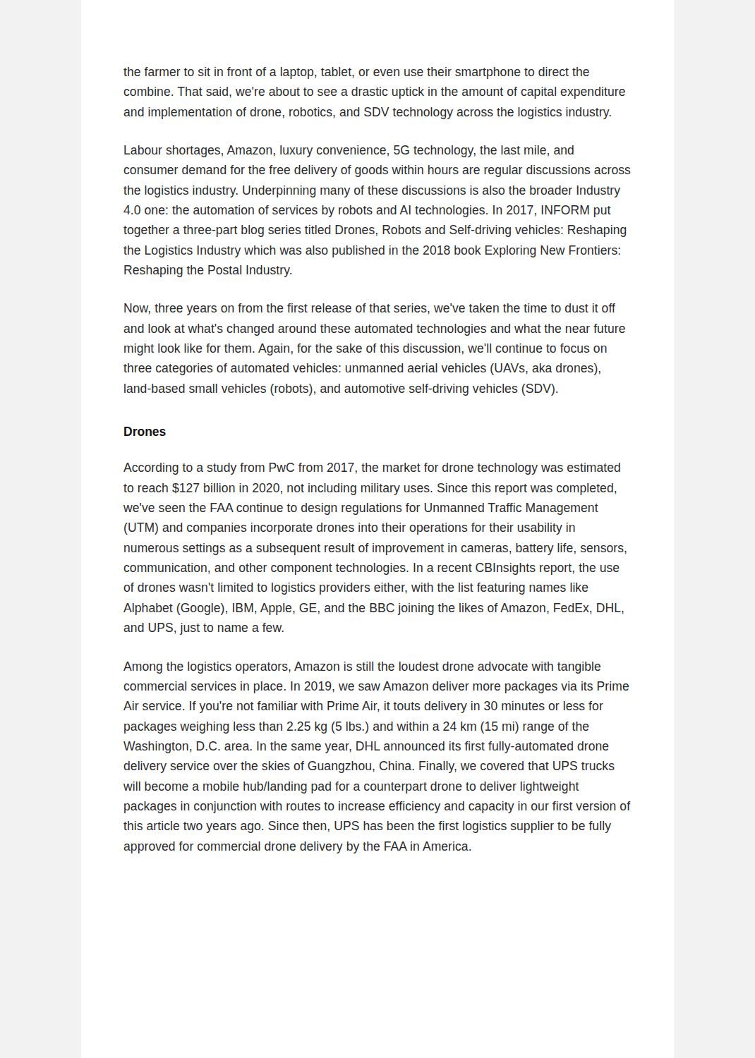the farmer to sit in front of a laptop, tablet, or even use their smartphone to direct the combine. That said, we're about to see a drastic uptick in the amount of capital expenditure and implementation of drone, robotics, and SDV technology across the logistics industry.
Labour shortages, Amazon, luxury convenience, 5G technology, the last mile, and consumer demand for the free delivery of goods within hours are regular discussions across the logistics industry. Underpinning many of these discussions is also the broader Industry 4.0 one: the automation of services by robots and AI technologies. In 2017, INFORM put together a three-part blog series titled Drones, Robots and Self-driving vehicles: Reshaping the Logistics Industry which was also published in the 2018 book Exploring New Frontiers: Reshaping the Postal Industry.
Now, three years on from the first release of that series, we've taken the time to dust it off and look at what's changed around these automated technologies and what the near future might look like for them. Again, for the sake of this discussion, we'll continue to focus on three categories of automated vehicles: unmanned aerial vehicles (UAVs, aka drones), land-based small vehicles (robots), and automotive self-driving vehicles (SDV).
Drones
According to a study from PwC from 2017, the market for drone technology was estimated to reach $127 billion in 2020, not including military uses. Since this report was completed, we've seen the FAA continue to design regulations for Unmanned Traffic Management (UTM) and companies incorporate drones into their operations for their usability in numerous settings as a subsequent result of improvement in cameras, battery life, sensors, communication, and other component technologies. In a recent CBInsights report, the use of drones wasn't limited to logistics providers either, with the list featuring names like Alphabet (Google), IBM, Apple, GE, and the BBC joining the likes of Amazon, FedEx, DHL, and UPS, just to name a few.
Among the logistics operators, Amazon is still the loudest drone advocate with tangible commercial services in place. In 2019, we saw Amazon deliver more packages via its Prime Air service. If you're not familiar with Prime Air, it touts delivery in 30 minutes or less for packages weighing less than 2.25 kg (5 lbs.) and within a 24 km (15 mi) range of the Washington, D.C. area. In the same year, DHL announced its first fully-automated drone delivery service over the skies of Guangzhou, China. Finally, we covered that UPS trucks will become a mobile hub/landing pad for a counterpart drone to deliver lightweight packages in conjunction with routes to increase efficiency and capacity in our first version of this article two years ago. Since then, UPS has been the first logistics supplier to be fully approved for commercial drone delivery by the FAA in America.